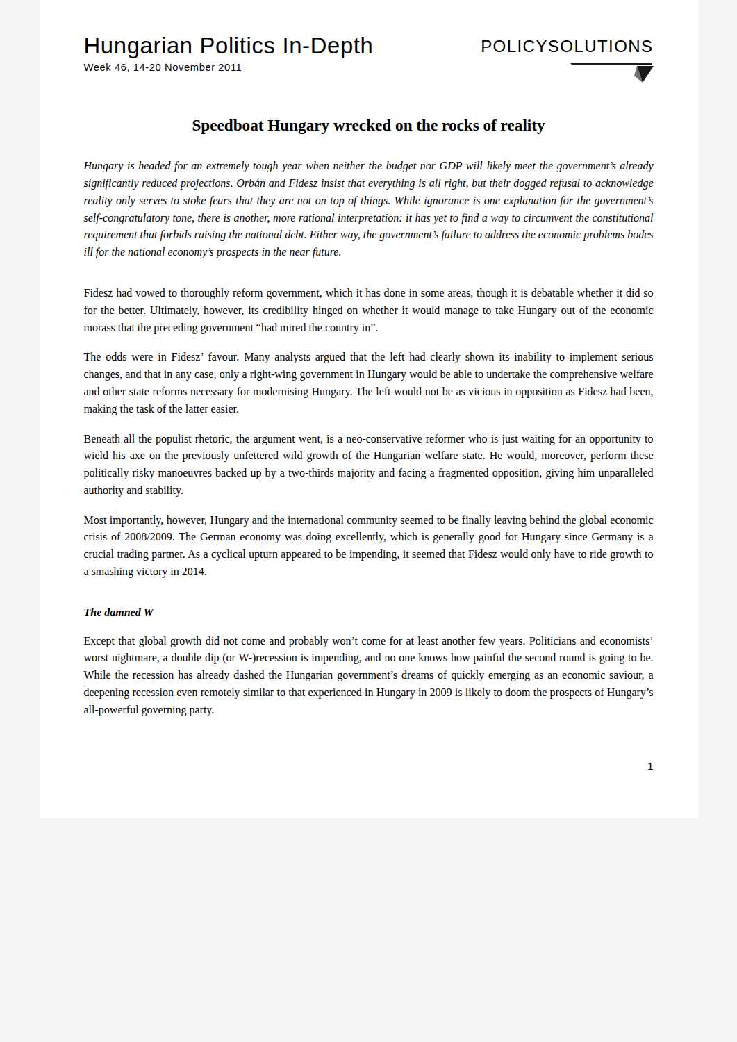Hungarian Politics In-Depth
Week 46, 14-20 November 2011
POLICY SOLUTIONS
Speedboat Hungary wrecked on the rocks of reality
Hungary is headed for an extremely tough year when neither the budget nor GDP will likely meet the government’s already significantly reduced projections. Orbán and Fidesz insist that everything is all right, but their dogged refusal to acknowledge reality only serves to stoke fears that they are not on top of things. While ignorance is one explanation for the government’s self-congratulatory tone, there is another, more rational interpretation: it has yet to find a way to circumvent the constitutional requirement that forbids raising the national debt. Either way, the government’s failure to address the economic problems bodes ill for the national economy’s prospects in the near future.
Fidesz had vowed to thoroughly reform government, which it has done in some areas, though it is debatable whether it did so for the better. Ultimately, however, its credibility hinged on whether it would manage to take Hungary out of the economic morass that the preceding government “had mired the country in”.
The odds were in Fidesz’ favour. Many analysts argued that the left had clearly shown its inability to implement serious changes, and that in any case, only a right-wing government in Hungary would be able to undertake the comprehensive welfare and other state reforms necessary for modernising Hungary. The left would not be as vicious in opposition as Fidesz had been, making the task of the latter easier.
Beneath all the populist rhetoric, the argument went, is a neo-conservative reformer who is just waiting for an opportunity to wield his axe on the previously unfettered wild growth of the Hungarian welfare state. He would, moreover, perform these politically risky manoeuvres backed up by a two-thirds majority and facing a fragmented opposition, giving him unparalleled authority and stability.
Most importantly, however, Hungary and the international community seemed to be finally leaving behind the global economic crisis of 2008/2009. The German economy was doing excellently, which is generally good for Hungary since Germany is a crucial trading partner. As a cyclical upturn appeared to be impending, it seemed that Fidesz would only have to ride growth to a smashing victory in 2014.
The damned W
Except that global growth did not come and probably won’t come for at least another few years. Politicians and economists’ worst nightmare, a double dip (or W-)recession is impending, and no one knows how painful the second round is going to be. While the recession has already dashed the Hungarian government’s dreams of quickly emerging as an economic saviour, a deepening recession even remotely similar to that experienced in Hungary in 2009 is likely to doom the prospects of Hungary’s all-powerful governing party.
1